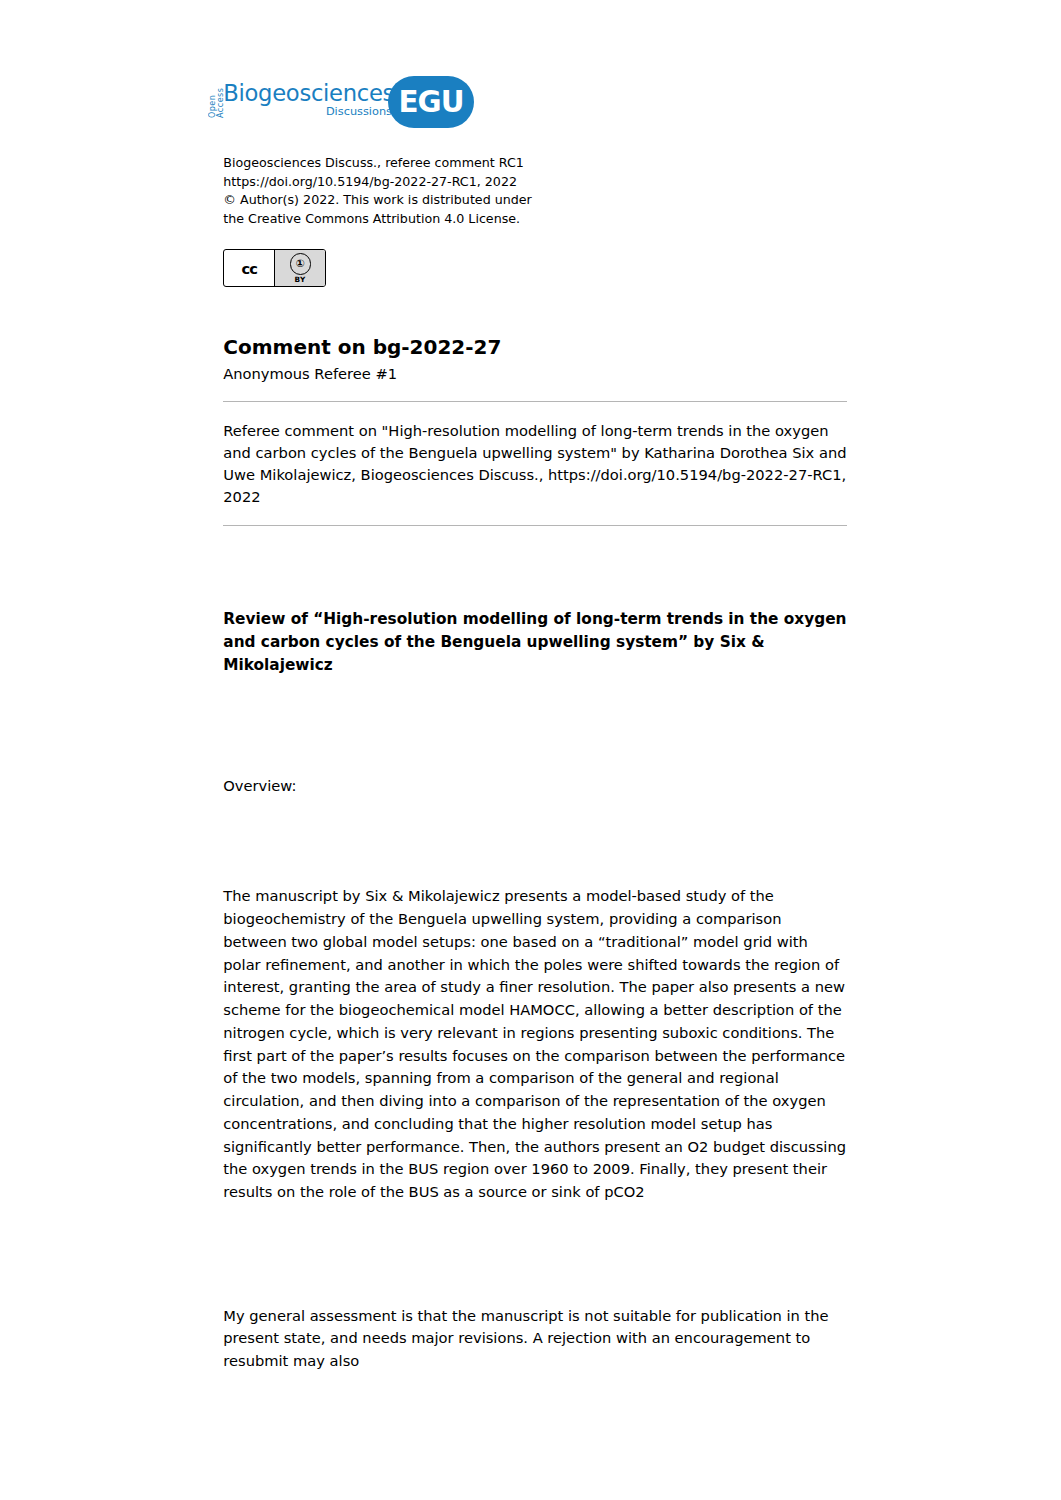Open Access
Biogeosciences
Discussions
EGU
Biogeosciences Discuss., referee comment RC1
https://doi.org/10.5194/bg-2022-27-RC1, 2022
© Author(s) 2022. This work is distributed under
the Creative Commons Attribution 4.0 License.
cc
①
BY
Comment on bg-2022-27
Anonymous Referee #1
Referee comment on "High-resolution modelling of long-term trends in the oxygen and carbon cycles of the Benguela upwelling system" by Katharina Dorothea Six and Uwe Mikolajewicz, Biogeosciences Discuss., https://doi.org/10.5194/bg-2022-27-RC1, 2022
Review of “High-resolution modelling of long-term trends in the oxygen and carbon cycles of the Benguela upwelling system” by Six & Mikolajewicz
Overview:
The manuscript by Six & Mikolajewicz presents a model-based study of the biogeochemistry of the Benguela upwelling system, providing a comparison between two global model setups: one based on a “traditional” model grid with polar refinement, and another in which the poles were shifted towards the region of interest, granting the area of study a finer resolution. The paper also presents a new scheme for the biogeochemical model HAMOCC, allowing a better description of the nitrogen cycle, which is very relevant in regions presenting suboxic conditions. The first part of the paper’s results focuses on the comparison between the performance of the two models, spanning from a comparison of the general and regional circulation, and then diving into a comparison of the representation of the oxygen concentrations, and concluding that the higher resolution model setup has significantly better performance. Then, the authors present an O2 budget discussing the oxygen trends in the BUS region over 1960 to 2009. Finally, they present their results on the role of the BUS as a source or sink of pCO2
My general assessment is that the manuscript is not suitable for publication in the present state, and needs major revisions. A rejection with an encouragement to resubmit may also